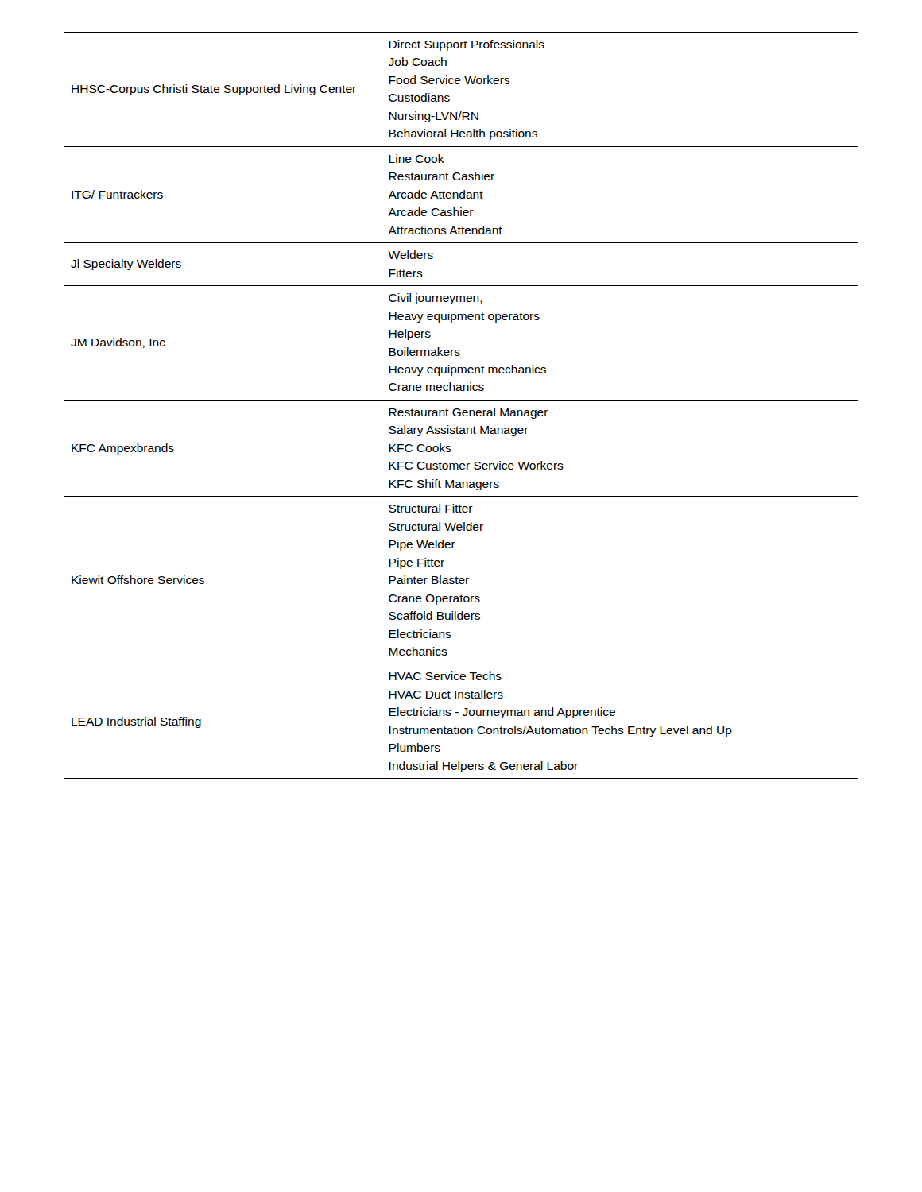| HHSC-Corpus Christi State Supported Living Center | Direct Support Professionals Job Coach Food Service Workers Custodians Nursing-LVN/RN Behavioral Health positions |
| ITG/ Funtrackers | Line Cook Restaurant Cashier Arcade Attendant Arcade Cashier Attractions Attendant |
| Jl Specialty Welders | Welders Fitters |
| JM Davidson, Inc | Civil journeymen, Heavy equipment operators Helpers Boilermakers Heavy equipment mechanics Crane mechanics |
| KFC Ampexbrands | Restaurant General Manager Salary Assistant Manager KFC Cooks KFC Customer Service Workers KFC Shift Managers |
| Kiewit Offshore Services | Structural Fitter Structural Welder Pipe Welder Pipe Fitter Painter Blaster Crane Operators Scaffold Builders Electricians Mechanics |
| LEAD Industrial Staffing | HVAC Service Techs HVAC Duct Installers Electricians - Journeyman and Apprentice Instrumentation Controls/Automation Techs Entry Level and Up Plumbers Industrial Helpers & General Labor |